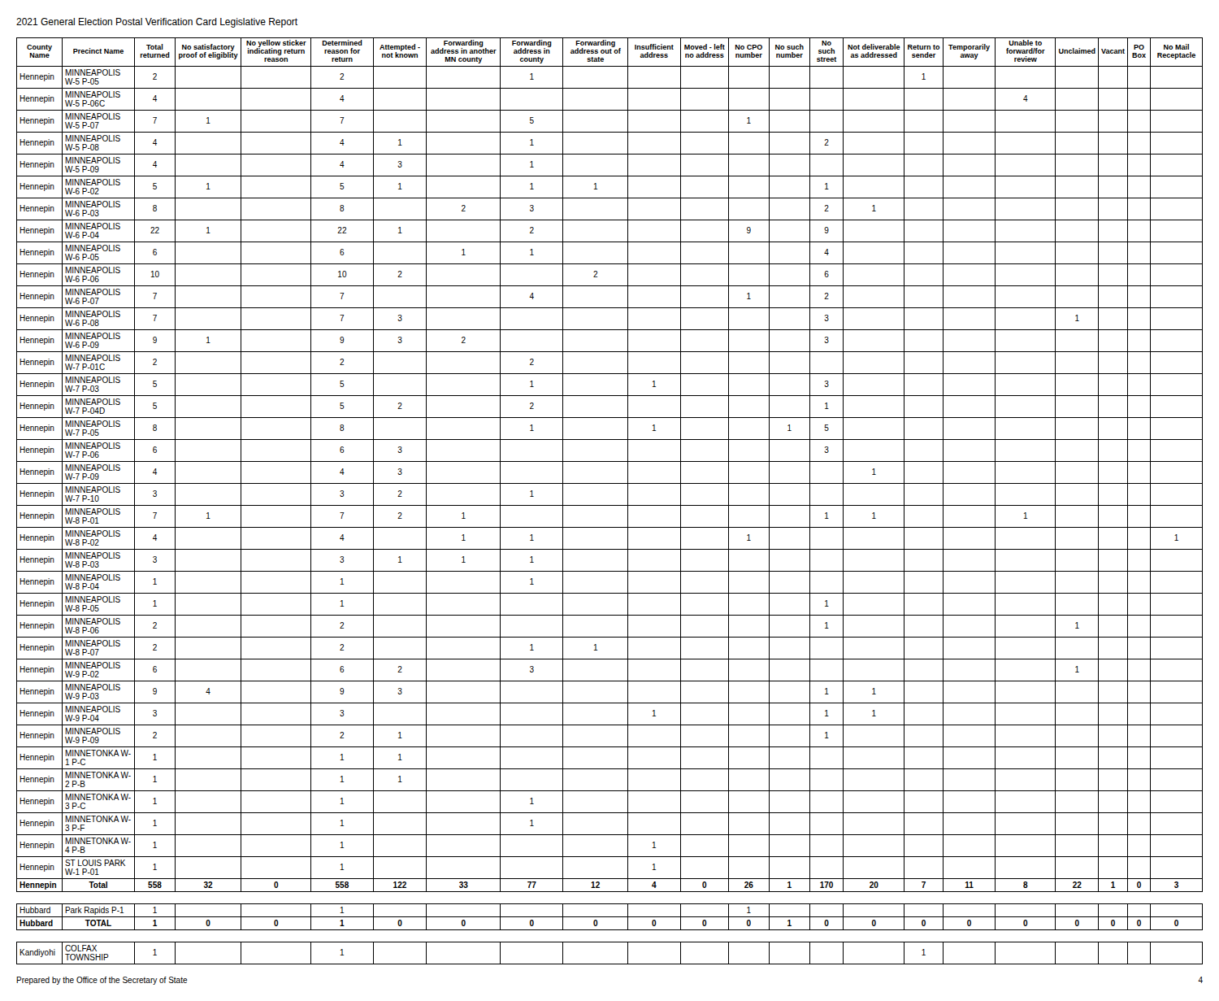2021 General Election Postal Verification Card Legislative Report
| County Name | Precinct Name | Total returned | No satisfactory proof of eligiblity | No yellow sticker indicating return reason | Determined reason for return | Attempted - not known | Forwarding address in another MN county | Forwarding address in county | Forwarding address out of state | Insufficient address | Moved - left no address | No CPO number | No such number | No such street | Not deliverable as addressed | Return to sender | Temporarily away | Unable to forward/for review | Unclaimed | Vacant | PO Box | No Mail Receptacle |
| --- | --- | --- | --- | --- | --- | --- | --- | --- | --- | --- | --- | --- | --- | --- | --- | --- | --- | --- | --- | --- | --- | --- |
| Hennepin | MINNEAPOLIS W-5 P-05 | 2 | | | 2 | | | 1 | | | | | | | | 1 | | | | | | |
| Hennepin | MINNEAPOLIS W-5 P-06C | 4 | | | 4 | | | | | | | | | | | | | 4 | | | | |
| Hennepin | MINNEAPOLIS W-5 P-07 | 7 | 1 | | 7 | | | 5 | | | | 1 | | | | | | | | | | |
| Hennepin | MINNEAPOLIS W-5 P-08 | 4 | | | 4 | 1 | | 1 | | | | | | 2 | | | | | | | | |
| Hennepin | MINNEAPOLIS W-5 P-09 | 4 | | | 4 | 3 | | 1 | | | | | | | | | | | | | | |
| Hennepin | MINNEAPOLIS W-6 P-02 | 5 | 1 | | 5 | 1 | | 1 | 1 | | | | | 1 | | | | | | | | |
| Hennepin | MINNEAPOLIS W-6 P-03 | 8 | | | 8 | | 2 | 3 | | | | | | 2 | 1 | | | | | | | |
| Hennepin | MINNEAPOLIS W-6 P-04 | 22 | 1 | | 22 | 1 | | 2 | | | | 9 | | 9 | | | | | | | | |
| Hennepin | MINNEAPOLIS W-6 P-05 | 6 | | | 6 | | 1 | 1 | | | | | | 4 | | | | | | | | |
| Hennepin | MINNEAPOLIS W-6 P-06 | 10 | | | 10 | 2 | | | 2 | | | | | 6 | | | | | | | | |
| Hennepin | MINNEAPOLIS W-6 P-07 | 7 | | | 7 | | | 4 | | | | 1 | | 2 | | | | | | | | |
| Hennepin | MINNEAPOLIS W-6 P-08 | 7 | | | 7 | 3 | | | | | | | | 3 | | | | | 1 | | | |
| Hennepin | MINNEAPOLIS W-6 P-09 | 9 | 1 | | 9 | 3 | 2 | | | | | | | 3 | | | | | | | | |
| Hennepin | MINNEAPOLIS W-7 P-01C | 2 | | | 2 | | | 2 | | | | | | | | | | | | | | |
| Hennepin | MINNEAPOLIS W-7 P-03 | 5 | | | 5 | | | 1 | | 1 | | | | 3 | | | | | | | | |
| Hennepin | MINNEAPOLIS W-7 P-04D | 5 | | | 5 | 2 | | 2 | | | | | | 1 | | | | | | | | |
| Hennepin | MINNEAPOLIS W-7 P-05 | 8 | | | 8 | | | 1 | | 1 | | | 1 | 5 | | | | | | | | |
| Hennepin | MINNEAPOLIS W-7 P-06 | 6 | | | 6 | 3 | | | | | | | | 3 | | | | | | | | |
| Hennepin | MINNEAPOLIS W-7 P-09 | 4 | | | 4 | 3 | | | | | | | | | 1 | | | | | | | |
| Hennepin | MINNEAPOLIS W-7 P-10 | 3 | | | 3 | 2 | | 1 | | | | | | | | | | | | | | |
| Hennepin | MINNEAPOLIS W-8 P-01 | 7 | 1 | | 7 | 2 | 1 | | | | | | | 1 | 1 | | | 1 | | | | |
| Hennepin | MINNEAPOLIS W-8 P-02 | 4 | | | 4 | | 1 | 1 | | | | 1 | | | | | | | | | | 1 |
| Hennepin | MINNEAPOLIS W-8 P-03 | 3 | | | 3 | 1 | 1 | 1 | | | | | | | | | | | | | | |
| Hennepin | MINNEAPOLIS W-8 P-04 | 1 | | | 1 | | | 1 | | | | | | | | | | | | | | |
| Hennepin | MINNEAPOLIS W-8 P-05 | 1 | | | 1 | | | | | | | | | 1 | | | | | | | | |
| Hennepin | MINNEAPOLIS W-8 P-06 | 2 | | | 2 | | | | | | | | | 1 | | | | | 1 | | | |
| Hennepin | MINNEAPOLIS W-8 P-07 | 2 | | | 2 | | | 1 | 1 | | | | | | | | | | | | | |
| Hennepin | MINNEAPOLIS W-9 P-02 | 6 | | | 6 | 2 | | 3 | | | | | | | | | | | 1 | | | |
| Hennepin | MINNEAPOLIS W-9 P-03 | 9 | 4 | | 9 | 3 | | | | | | | | 1 | 1 | | | | | | | |
| Hennepin | MINNEAPOLIS W-9 P-04 | 3 | | | 3 | | | | | 1 | | | | 1 | 1 | | | | | | | |
| Hennepin | MINNEAPOLIS W-9 P-09 | 2 | | | 2 | 1 | | | | | | | | 1 | | | | | | | | |
| Hennepin | MINNETONKA W-1 P-C | 1 | | | 1 | 1 | | | | | | | | | | | | | | | | |
| Hennepin | MINNETONKA W-2 P-B | 1 | | | 1 | 1 | | | | | | | | | | | | | | | | |
| Hennepin | MINNETONKA W-3 P-C | 1 | | | 1 | | | 1 | | | | | | | | | | | | | | |
| Hennepin | MINNETONKA W-3 P-F | 1 | | | 1 | | | 1 | | | | | | | | | | | | | | |
| Hennepin | MINNETONKA W-4 P-B | 1 | | | 1 | | | | | 1 | | | | | | | | | | | | |
| Hennepin | ST LOUIS PARK W-1 P-01 | 1 | | | 1 | | | | | 1 | | | | | | | | | | | | |
| Hennepin | Total | 558 | 32 | 0 | 558 | 122 | 33 | 77 | 12 | 4 | 0 | 26 | 1 | 170 | 20 | 7 | 11 | 8 | 22 | 1 | 0 | 3 |
| Hubbard | Park Rapids P-1 | 1 | | | 1 | | | | | | | 1 | | | | | | | | | | |
| Hubbard | TOTAL | 1 | 0 | 0 | 1 | 0 | 0 | 0 | 0 | 0 | 0 | 0 | 1 | 0 | 0 | 0 | 0 | 0 | 0 | 0 | 0 | 0 |
| Kandiyohi | COLFAX TOWNSHIP | 1 | | | 1 | | | | | | | | | | | 1 | | | | | | |
Prepared by the Office of the Secretary of State 4